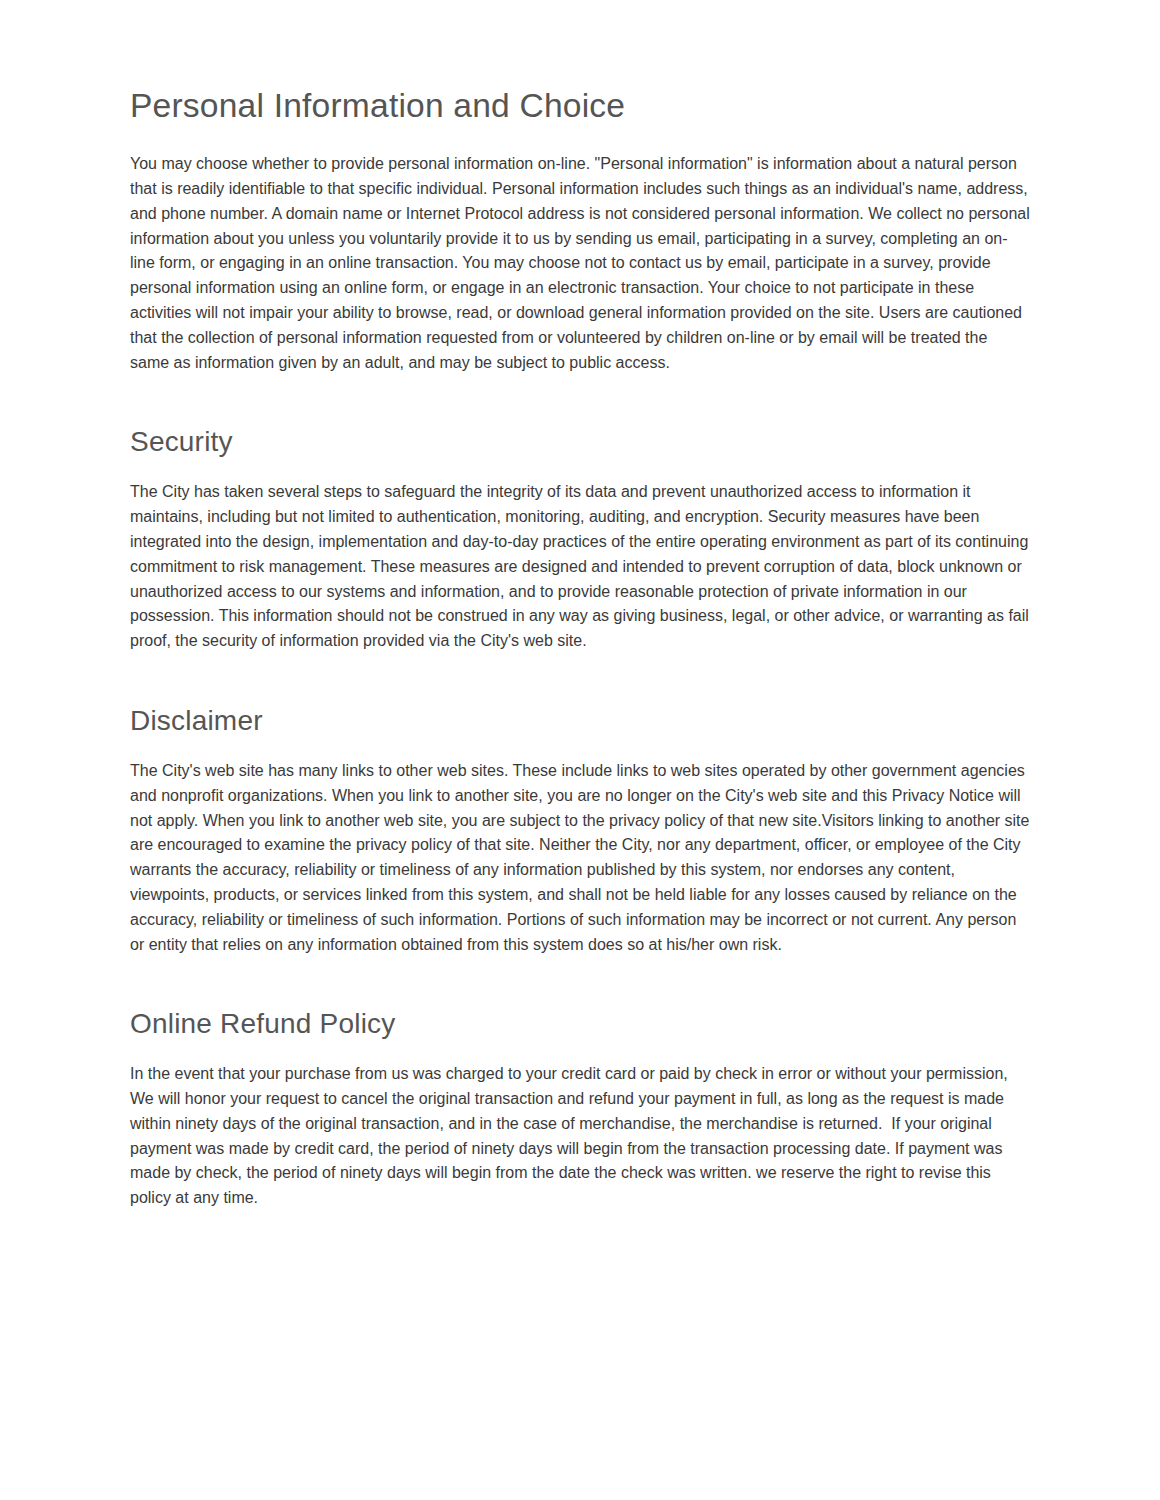Personal Information and Choice
You may choose whether to provide personal information on-line. "Personal information" is information about a natural person that is readily identifiable to that specific individual. Personal information includes such things as an individual's name, address, and phone number. A domain name or Internet Protocol address is not considered personal information. We collect no personal information about you unless you voluntarily provide it to us by sending us email, participating in a survey, completing an on-line form, or engaging in an online transaction. You may choose not to contact us by email, participate in a survey, provide personal information using an online form, or engage in an electronic transaction. Your choice to not participate in these activities will not impair your ability to browse, read, or download general information provided on the site. Users are cautioned that the collection of personal information requested from or volunteered by children on-line or by email will be treated the same as information given by an adult, and may be subject to public access.
Security
The City has taken several steps to safeguard the integrity of its data and prevent unauthorized access to information it maintains, including but not limited to authentication, monitoring, auditing, and encryption. Security measures have been integrated into the design, implementation and day-to-day practices of the entire operating environment as part of its continuing commitment to risk management. These measures are designed and intended to prevent corruption of data, block unknown or unauthorized access to our systems and information, and to provide reasonable protection of private information in our possession. This information should not be construed in any way as giving business, legal, or other advice, or warranting as fail proof, the security of information provided via the City's web site.
Disclaimer
The City's web site has many links to other web sites. These include links to web sites operated by other government agencies and nonprofit organizations. When you link to another site, you are no longer on the City's web site and this Privacy Notice will not apply. When you link to another web site, you are subject to the privacy policy of that new site.Visitors linking to another site are encouraged to examine the privacy policy of that site. Neither the City, nor any department, officer, or employee of the City warrants the accuracy, reliability or timeliness of any information published by this system, nor endorses any content, viewpoints, products, or services linked from this system, and shall not be held liable for any losses caused by reliance on the accuracy, reliability or timeliness of such information. Portions of such information may be incorrect or not current. Any person or entity that relies on any information obtained from this system does so at his/her own risk.
Online Refund Policy
In the event that your purchase from us was charged to your credit card or paid by check in error or without your permission, We will honor your request to cancel the original transaction and refund your payment in full, as long as the request is made within ninety days of the original transaction, and in the case of merchandise, the merchandise is returned. If your original payment was made by credit card, the period of ninety days will begin from the transaction processing date. If payment was made by check, the period of ninety days will begin from the date the check was written. we reserve the right to revise this policy at any time.